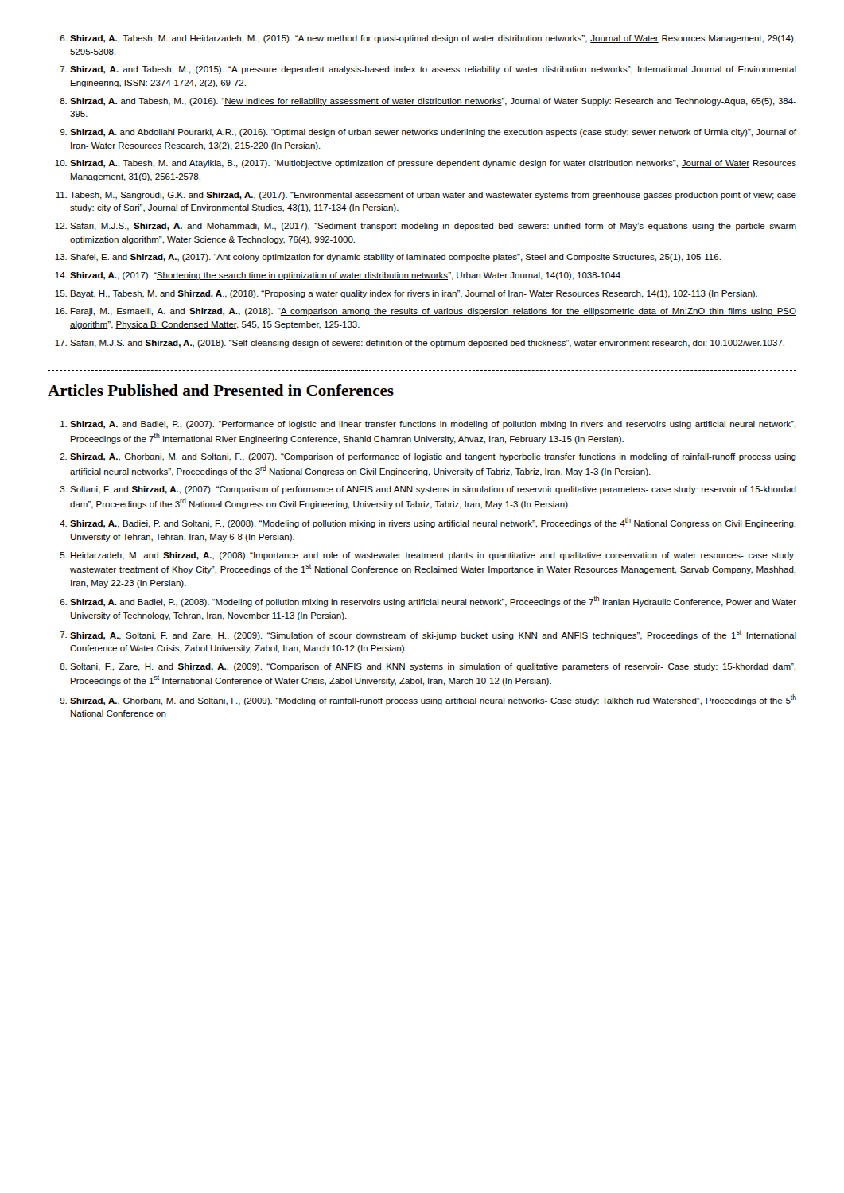Shirzad, A., Tabesh, M. and Heidarzadeh, M., (2015). “A new method for quasi-optimal design of water distribution networks”, Journal of Water Resources Management, 29(14), 5295-5308.
Shirzad, A. and Tabesh, M., (2015). “A pressure dependent analysis-based index to assess reliability of water distribution networks”, International Journal of Environmental Engineering, ISSN: 2374-1724, 2(2), 69-72.
Shirzad, A. and Tabesh, M., (2016). “New indices for reliability assessment of water distribution networks”, Journal of Water Supply: Research and Technology-Aqua, 65(5), 384-395.
Shirzad, A. and Abdollahi Pourarki, A.R., (2016). “Optimal design of urban sewer networks underlining the execution aspects (case study: sewer network of Urmia city)”, Journal of Iran- Water Resources Research, 13(2), 215-220 (In Persian).
Shirzad, A., Tabesh, M. and Atayikia, B., (2017). “Multiobjective optimization of pressure dependent dynamic design for water distribution networks”, Journal of Water Resources Management, 31(9), 2561-2578.
Tabesh, M., Sangroudi, G.K. and Shirzad, A., (2017). “Environmental assessment of urban water and wastewater systems from greenhouse gasses production point of view; case study: city of Sari”, Journal of Environmental Studies, 43(1), 117-134 (In Persian).
Safari, M.J.S., Shirzad, A. and Mohammadi, M., (2017). “Sediment transport modeling in deposited bed sewers: unified form of May’s equations using the particle swarm optimization algorithm”, Water Science & Technology, 76(4), 992-1000.
Shafei, E. and Shirzad, A., (2017). “Ant colony optimization for dynamic stability of laminated composite plates”, Steel and Composite Structures, 25(1), 105-116.
Shirzad, A., (2017). “Shortening the search time in optimization of water distribution networks”, Urban Water Journal, 14(10), 1038-1044.
Bayat, H., Tabesh, M. and Shirzad, A., (2018). “Proposing a water quality index for rivers in iran”, Journal of Iran- Water Resources Research, 14(1), 102-113 (In Persian).
Faraji, M., Esmaeili, A. and Shirzad, A., (2018). “A comparison among the results of various dispersion relations for the ellipsometric data of Mn:ZnO thin films using PSO algorithm”, Physica B: Condensed Matter, 545, 15 September, 125-133.
Safari, M.J.S. and Shirzad, A., (2018). “Self-cleansing design of sewers: definition of the optimum deposited bed thickness”, water environment research, doi: 10.1002/wer.1037.
Articles Published and Presented in Conferences
Shirzad, A. and Badiei, P., (2007). “Performance of logistic and linear transfer functions in modeling of pollution mixing in rivers and reservoirs using artificial neural network”, Proceedings of the 7th International River Engineering Conference, Shahid Chamran University, Ahvaz, Iran, February 13-15 (In Persian).
Shirzad, A., Ghorbani, M. and Soltani, F., (2007). “Comparison of performance of logistic and tangent hyperbolic transfer functions in modeling of rainfall-runoff process using artificial neural networks”, Proceedings of the 3rd National Congress on Civil Engineering, University of Tabriz, Tabriz, Iran, May 1-3 (In Persian).
Soltani, F. and Shirzad, A., (2007). “Comparison of performance of ANFIS and ANN systems in simulation of reservoir qualitative parameters- case study: reservoir of 15-khordad dam”, Proceedings of the 3rd National Congress on Civil Engineering, University of Tabriz, Tabriz, Iran, May 1-3 (In Persian).
Shirzad, A., Badiei, P. and Soltani, F., (2008). “Modeling of pollution mixing in rivers using artificial neural network”, Proceedings of the 4th National Congress on Civil Engineering, University of Tehran, Tehran, Iran, May 6-8 (In Persian).
Heidarzadeh, M. and Shirzad, A., (2008) “Importance and role of wastewater treatment plants in quantitative and qualitative conservation of water resources- case study: wastewater treatment of Khoy City”, Proceedings of the 1st National Conference on Reclaimed Water Importance in Water Resources Management, Sarvab Company, Mashhad, Iran, May 22-23 (In Persian).
Shirzad, A. and Badiei, P., (2008). “Modeling of pollution mixing in reservoirs using artificial neural network”, Proceedings of the 7th Iranian Hydraulic Conference, Power and Water University of Technology, Tehran, Iran, November 11-13 (In Persian).
Shirzad, A., Soltani, F. and Zare, H., (2009). “Simulation of scour downstream of ski-jump bucket using KNN and ANFIS techniques”, Proceedings of the 1st International Conference of Water Crisis, Zabol University, Zabol, Iran, March 10-12 (In Persian).
Soltani, F., Zare, H. and Shirzad, A., (2009). “Comparison of ANFIS and KNN systems in simulation of qualitative parameters of reservoir- Case study: 15-khordad dam”, Proceedings of the 1st International Conference of Water Crisis, Zabol University, Zabol, Iran, March 10-12 (In Persian).
Shirzad, A., Ghorbani, M. and Soltani, F., (2009). “Modeling of rainfall-runoff process using artificial neural networks- Case study: Talkheh rud Watershed”, Proceedings of the 5th National Conference on